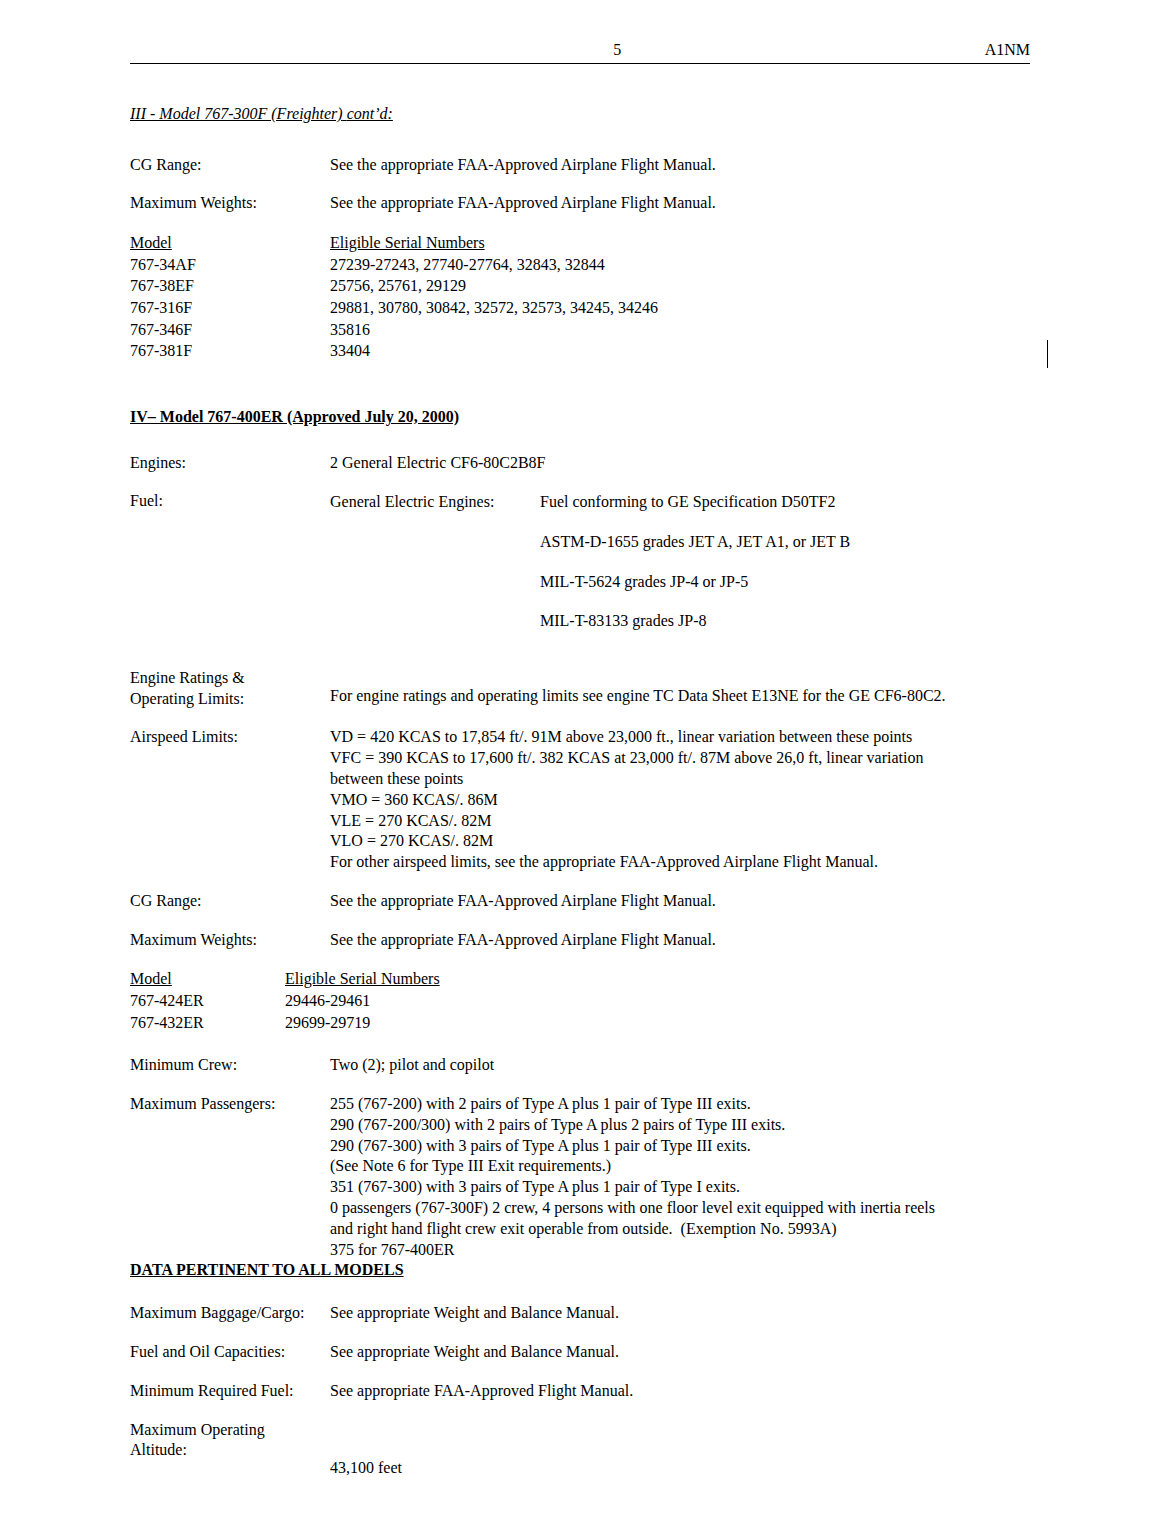5
A1NM
III - Model 767-300F (Freighter) cont’d:
| CG Range: | See the appropriate FAA-Approved Airplane Flight Manual. |
| Maximum Weights: | See the appropriate FAA-Approved Airplane Flight Manual. |
| Model | Eligible Serial Numbers |
| 767-34AF | 27239-27243, 27740-27764, 32843, 32844 |
| 767-38EF | 25756, 25761, 29129 |
| 767-316F | 29881, 30780, 30842, 32572, 32573, 34245, 34246 |
| 767-346F | 35816 |
| 767-381F | 33404 |
IV– Model 767-400ER (Approved July 20, 2000)
| Engines: | 2 General Electric CF6-80C2B8F |
| Fuel: | / General Electric Engines: / Fuel conforming to GE Specification D50TF2 / / / ASTM-D-1655 grades JET A, JET A1, or JET B / / / MIL-T-5624 grades JP-4 or JP-5 / / / MIL-T-83133 grades JP-8 / |
| Engine Ratings & Operating Limits: | For engine ratings and operating limits see engine TC Data Sheet E13NE for the GE CF6-80C2. |
| Airspeed Limits: | VD = 420 KCAS to 17,854 ft/. 91M above 23,000 ft., linear variation between these points VFC = 390 KCAS to 17,600 ft/. 382 KCAS at 23,000 ft/. 87M above 26,0 ft, linear variation between these points VMO = 360 KCAS/. 86M VLE = 270 KCAS/. 82M VLO = 270 KCAS/. 82M For other airspeed limits, see the appropriate FAA-Approved Airplane Flight Manual. |
| CG Range: | See the appropriate FAA-Approved Airplane Flight Manual. |
| Maximum Weights: | See the appropriate FAA-Approved Airplane Flight Manual. |
| Model | Eligible Serial Numbers |
| 767-424ER | 29446-29461 |
| 767-432ER | 29699-29719 |
| Minimum Crew: | Two (2); pilot and copilot |
| Maximum Passengers: | 255 (767-200) with 2 pairs of Type A plus 1 pair of Type III exits. 290 (767-200/300) with 2 pairs of Type A plus 2 pairs of Type III exits. 290 (767-300) with 3 pairs of Type A plus 1 pair of Type III exits. (See Note 6 for Type III Exit requirements.) 351 (767-300) with 3 pairs of Type A plus 1 pair of Type I exits. 0 passengers (767-300F) 2 crew, 4 persons with one floor level exit equipped with inertia reels and right hand flight crew exit operable from outside. (Exemption No. 5993A) 375 for 767-400ER |
DATA PERTINENT TO ALL MODELS
| Maximum Baggage/Cargo: | See appropriate Weight and Balance Manual. |
| Fuel and Oil Capacities: | See appropriate Weight and Balance Manual. |
| Minimum Required Fuel: | See appropriate FAA-Approved Flight Manual. |
| Maximum Operating Altitude: | 43,100 feet |